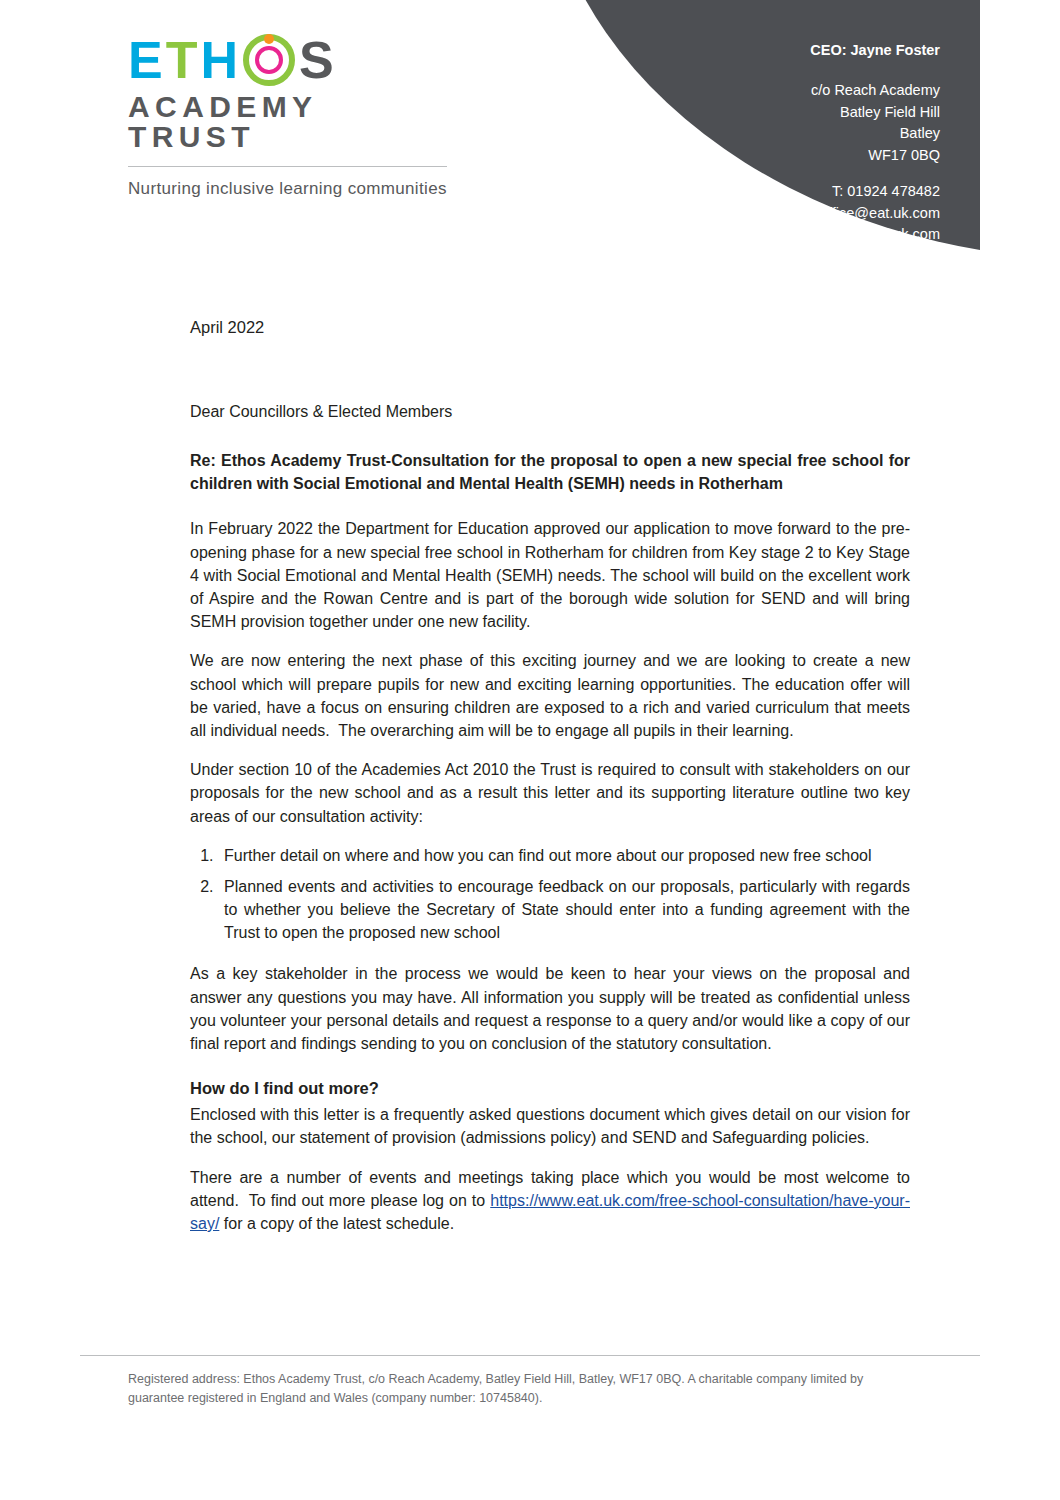ETH S
ACADEMY
TRUST
Nurturing inclusive learning communities
CEO: Jayne Foster
c/o Reach Academy
Batley Field Hill
Batley
WF17 0BQ
T: 01924 478482
E: trustoffice@eat.uk.com
W: eat.uk.com
April 2022
Dear Councillors & Elected Members
Re: Ethos Academy Trust-Consultation for the proposal to open a new special free school for children with Social Emotional and Mental Health (SEMH) needs in Rotherham
In February 2022 the Department for Education approved our application to move forward to the pre-opening phase for a new special free school in Rotherham for children from Key stage 2 to Key Stage 4 with Social Emotional and Mental Health (SEMH) needs. The school will build on the excellent work of Aspire and the Rowan Centre and is part of the borough wide solution for SEND and will bring SEMH provision together under one new facility.
We are now entering the next phase of this exciting journey and we are looking to create a new school which will prepare pupils for new and exciting learning opportunities. The education offer will be varied, have a focus on ensuring children are exposed to a rich and varied curriculum that meets all individual needs. The overarching aim will be to engage all pupils in their learning.
Under section 10 of the Academies Act 2010 the Trust is required to consult with stakeholders on our proposals for the new school and as a result this letter and its supporting literature outline two key areas of our consultation activity:
Further detail on where and how you can find out more about our proposed new free school
Planned events and activities to encourage feedback on our proposals, particularly with regards to whether you believe the Secretary of State should enter into a funding agreement with the Trust to open the proposed new school
As a key stakeholder in the process we would be keen to hear your views on the proposal and answer any questions you may have. All information you supply will be treated as confidential unless you volunteer your personal details and request a response to a query and/or would like a copy of our final report and findings sending to you on conclusion of the statutory consultation.
How do I find out more?
Enclosed with this letter is a frequently asked questions document which gives detail on our vision for the school, our statement of provision (admissions policy) and SEND and Safeguarding policies.
There are a number of events and meetings taking place which you would be most welcome to attend. To find out more please log on to https://www.eat.uk.com/free-school-consultation/have-your-say/ for a copy of the latest schedule.
Registered address: Ethos Academy Trust, c/o Reach Academy, Batley Field Hill, Batley, WF17 0BQ. A charitable company limited by guarantee registered in England and Wales (company number: 10745840).